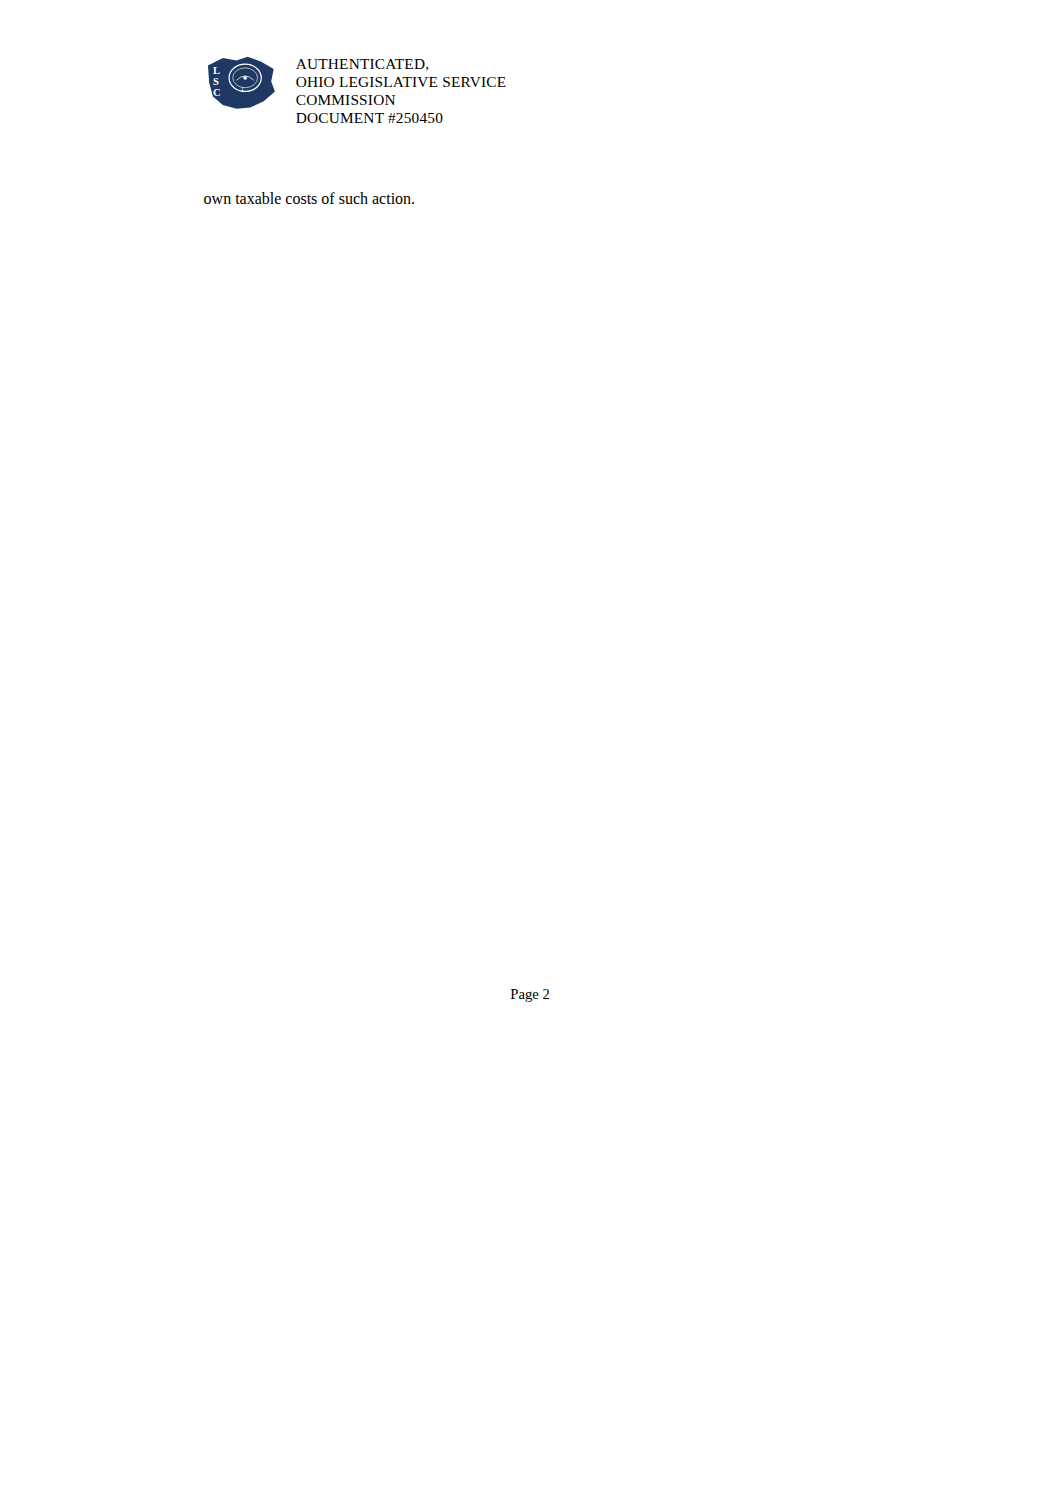L S C I
AUTHENTICATED,
OHIO LEGISLATIVE SERVICE
COMMISSION
DOCUMENT #250450
own taxable costs of such action.
Page 2